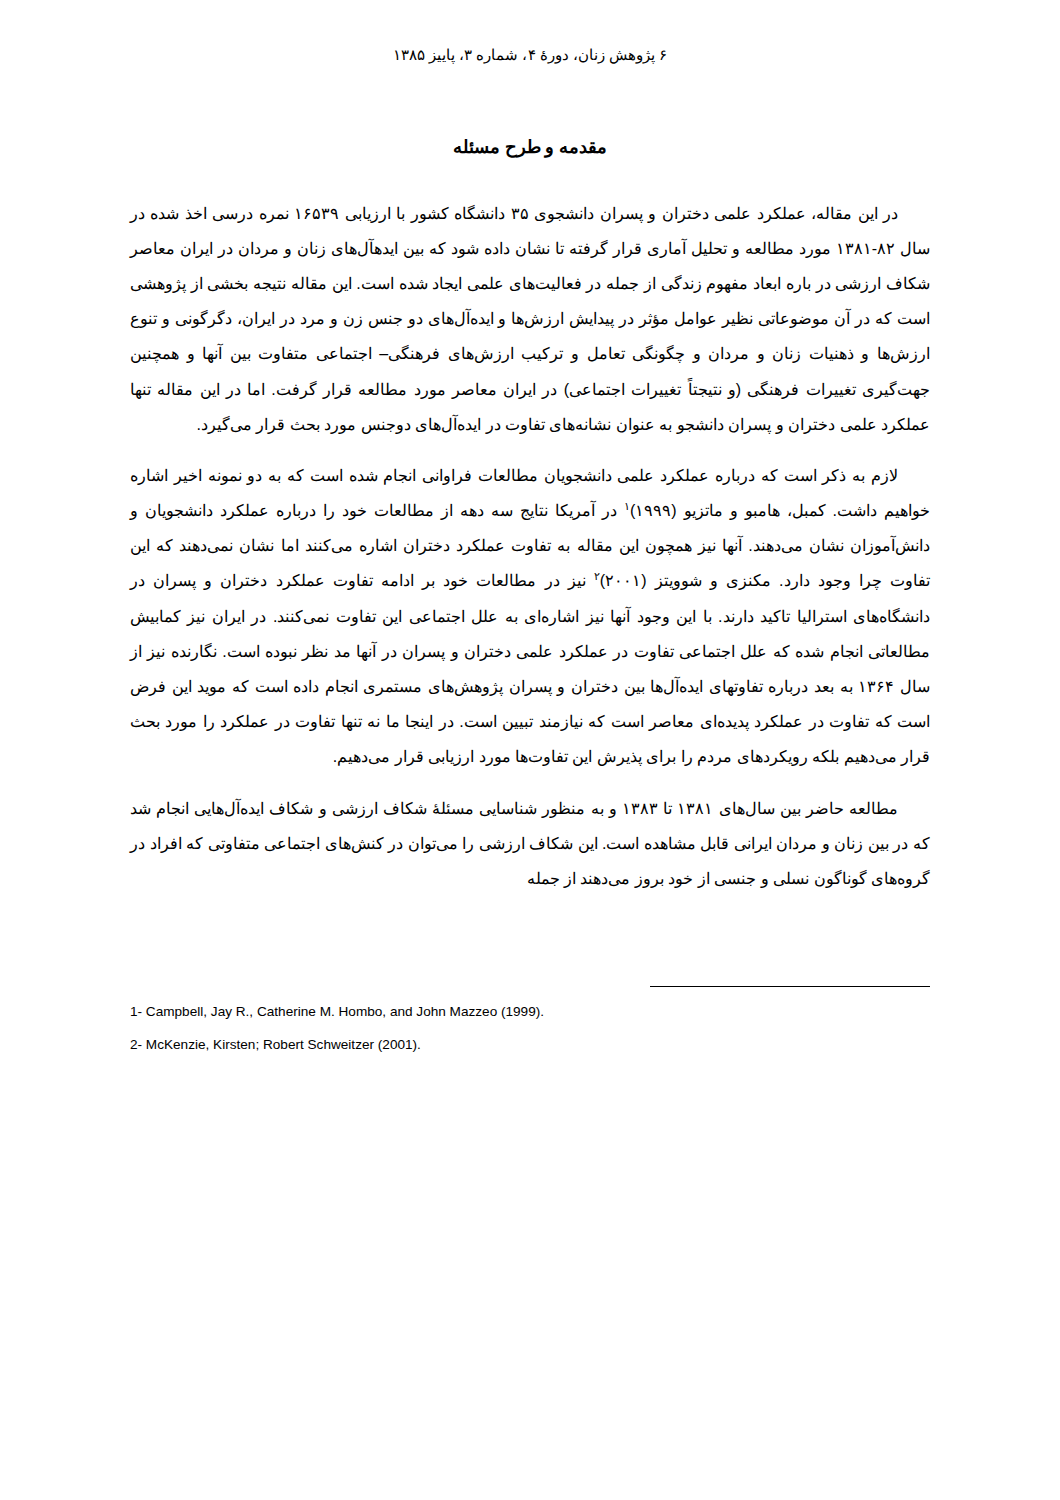۶ پژوهش زنان، دورهٔ ۴، شماره ۳، پاییز ۱۳۸۵
مقدمه و طرح مسئله
در این مقاله، عملکرد علمی دختران و پسران دانشجوی ۳۵ دانشگاه کشور با ارزیابی ۱۶۵۳۹ نمره درسی اخذ شده در سال ۸۲-۱۳۸۱ مورد مطالعه و تحلیل آماری قرار گرفته تا نشان داده شود که بین ایدهآل‌های زنان و مردان در ایران معاصر شکاف ارزشی در باره ابعاد مفهوم زندگی از جمله در فعالیت‌های علمی ایجاد شده است. این مقاله نتیجه بخشی از پژوهشی است که در آن موضوعاتی نظیر عوامل مؤثر در پیدایش ارزش‌ها و ایده‌آل‌های دو جنس زن و مرد در ایران، دگرگونی و تنوع ارزش‌ها و ذهنیات زنان و مردان و چگونگی تعامل و ترکیب ارزش‌های فرهنگی– اجتماعی متفاوت بین آنها و همچنین جهت‌گیری تغییرات فرهنگی (و نتیجتاً تغییرات اجتماعی) در ایران معاصر مورد مطالعه قرار گرفت. اما در این مقاله تنها عملکرد علمی دختران و پسران دانشجو به عنوان نشانه‌های تفاوت در ایده‌آل‌های دوجنس مورد بحث قرار می‌گیرد.
لازم به ذکر است که درباره عملکرد علمی دانشجویان مطالعات فراوانی انجام شده است که به دو نمونه اخیر اشاره خواهیم داشت. کمبل، هامبو و ماتزیو (۱۹۹۹)۱ در آمریکا نتایج سه دهه از مطالعات خود را درباره عملکرد دانشجویان و دانش‌آموزان نشان می‌دهند. آنها نیز همچون این مقاله به تفاوت عملکرد دختران اشاره می‌کنند اما نشان نمی‌دهند که این تفاوت چرا وجود دارد. مکنزی و شوویتز (۲۰۰۱)۲ نیز در مطالعات خود بر ادامه تفاوت عملکرد دختران و پسران در دانشگاه‌های استرالیا تاکید دارند. با این وجود آنها نیز اشاره‌ای به علل اجتماعی این تفاوت نمی‌کنند. در ایران نیز کمابیش مطالعاتی انجام شده که علل اجتماعی تفاوت در عملکرد علمی دختران و پسران در آنها مد نظر نبوده است. نگارنده نیز از سال ۱۳۶۴ به بعد درباره تفاوتهای ایده‌آل‌ها بین دختران و پسران پژوهش‌های مستمری انجام داده است که موید این فرض است که تفاوت در عملکرد پدیده‌ای معاصر است که نیازمند تبیین است. در اینجا ما نه تنها تفاوت در عملکرد را مورد بحث قرار می‌دهیم بلکه رویکردهای مردم را برای پذیرش این تفاوت‌ها مورد ارزیابی قرار می‌دهیم.
مطالعه حاضر بین سال‌های ۱۳۸۱ تا ۱۳۸۳ و به منظور شناسایی مسئلهٔ شکاف ارزشی و شکاف ایده‌آل‌هایی انجام شد که در بین زنان و مردان ایرانی قابل مشاهده است. این شکاف ارزشی را می‌توان در کنش‌های اجتماعی متفاوتی که افراد در گروه‌های گوناگون نسلی و جنسی از خود بروز می‌دهند از جمله
1- Campbell, Jay R., Catherine M. Hombo, and John Mazzeo (1999).
2- McKenzie, Kirsten; Robert Schweitzer (2001).